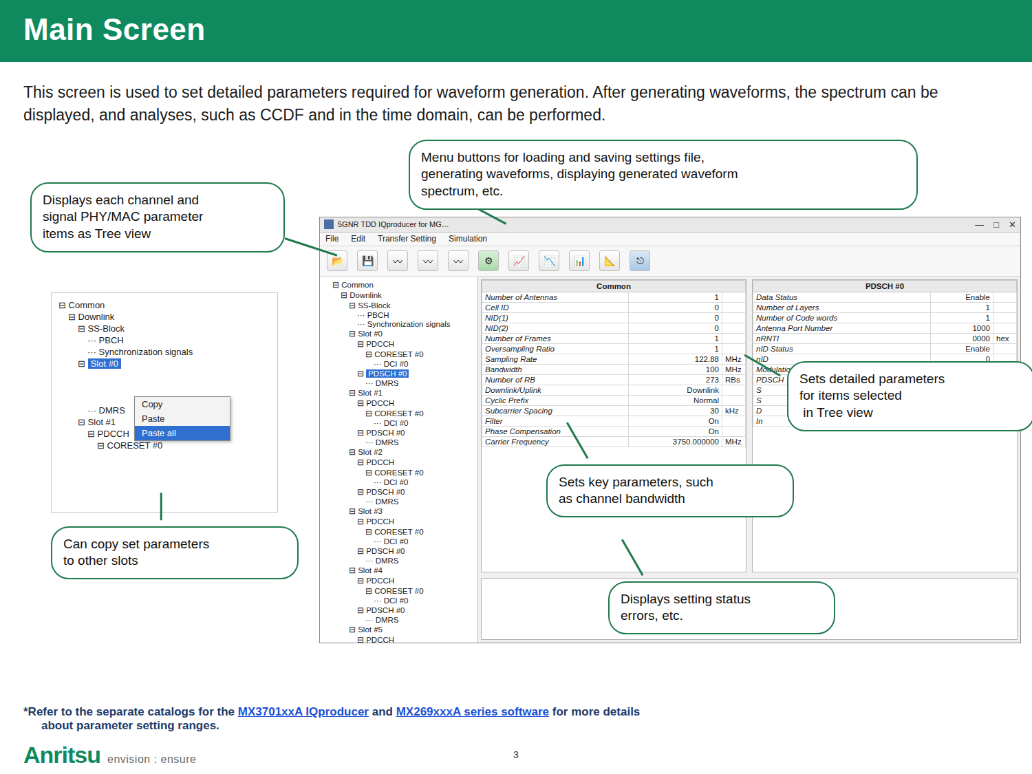Main Screen
This screen is used to set detailed parameters required for waveform generation. After generating waveforms, the spectrum can be displayed, and analyses, such as CCDF and in the time domain, can be performed.
Menu buttons for loading and saving settings file,
generating waveforms, displaying generated waveform
spectrum, etc.
Displays each channel and
signal PHY/MAC parameter
items as Tree view
Sets detailed parameters
for items selected
in Tree view
Sets key parameters, such
as channel bandwidth
Displays setting status
errors, etc.
Can copy set parameters
to other slots
⊟ Common
⊟ Downlink
⊟ SS-Block
··· PBCH
··· Synchronization signals
⊟ Slot #0
··· DMRS
⊟ Slot #1
⊟ PDCCH
⊟ CORESET #0
Copy
Paste
Paste all
5GNR TDD IQproducer for MG… —□✕
File Edit Transfer Setting Simulation
📂
💾
〰
〰
〰
⚙
📈
📉
📊
📐
⎋
⊟ Common
⊟ Downlink
⊟ SS-Block
··· PBCH
··· Synchronization signals
⊟ Slot #0
⊟ PDCCH
⊟ CORESET #0
··· DCI #0
⊟ PDSCH #0
··· DMRS
⊟ Slot #1
⊟ PDCCH
⊟ CORESET #0
··· DCI #0
⊟ PDSCH #0
··· DMRS
⊟ Slot #2
⊟ PDCCH
⊟ CORESET #0
··· DCI #0
⊟ PDSCH #0
··· DMRS
⊟ Slot #3
⊟ PDCCH
⊟ CORESET #0
··· DCI #0
⊟ PDSCH #0
··· DMRS
⊟ Slot #4
⊟ PDCCH
⊟ CORESET #0
··· DCI #0
⊟ PDSCH #0
··· DMRS
⊟ Slot #5
⊟ PDCCH
| Common |
| --- |
| Number of Antennas | 1 | |
| Cell ID | 0 | |
| NID(1) | 0 | |
| NID(2) | 0 | |
| Number of Frames | 1 | |
| Oversampling Ratio | 1 | |
| Sampling Rate | 122.88 | MHz |
| Bandwidth | 100 | MHz |
| Number of RB | 273 | RBs |
| Downlink/Uplink | Downlink | |
| Cyclic Prefix | Normal | |
| Subcarrier Spacing | 30 | kHz |
| Filter | On | |
| Phase Compensation | On | |
| Carrier Frequency | 3750.000000 | MHz |
| PDSCH #0 |
| --- |
| Data Status | Enable | |
| Number of Layers | 1 | |
| Number of Code words | 1 | |
| Antenna Port Number | 1000 | |
| nRNTI | 0000 | hex |
| nID Status | Enable | |
| nID | 0 | |
| Modulation Scheme | QPSK | |
| PDSCH | | |
| S | | |
| S | | |
| D | | |
| In | | |
*Refer to the separate catalogs for the MX3701xxA IQproducer and MX269xxxA series software for more details about parameter setting ranges.
Anritsu envision : ensure
3